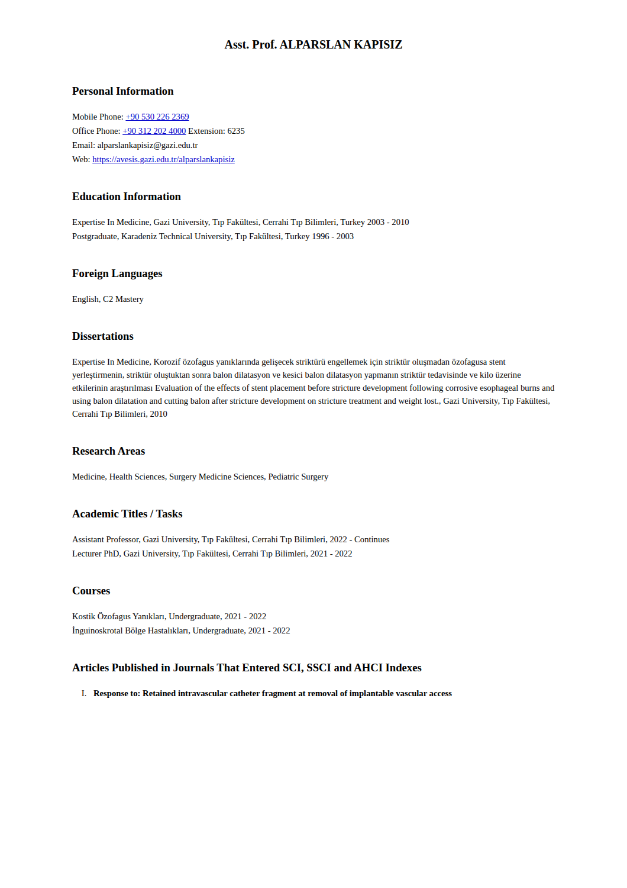Asst. Prof. ALPARSLAN KAPISIZ
Personal Information
Mobile Phone: +90 530 226 2369
Office Phone: +90 312 202 4000 Extension: 6235
Email: alparslankapisiz@gazi.edu.tr
Web: https://avesis.gazi.edu.tr/alparslankapisiz
Education Information
Expertise In Medicine, Gazi University, Tıp Fakültesi, Cerrahi Tıp Bilimleri, Turkey 2003 - 2010
Postgraduate, Karadeniz Technical University, Tıp Fakültesi, Turkey 1996 - 2003
Foreign Languages
English, C2 Mastery
Dissertations
Expertise In Medicine, Korozif özofagus yanıklarında gelişecek striktürü engellemek için striktür oluşmadan özofagusa stent yerleştirmenin, striktür oluştuktan sonra balon dilatasyon ve kesici balon dilatasyon yapmanın striktür tedavisinde ve kilo üzerine etkilerinin araştırılması Evaluation of the effects of stent placement before stricture development following corrosive esophageal burns and using balon dilatation and cutting balon after stricture development on stricture treatment and weight lost., Gazi University, Tıp Fakültesi, Cerrahi Tıp Bilimleri, 2010
Research Areas
Medicine, Health Sciences, Surgery Medicine Sciences, Pediatric Surgery
Academic Titles / Tasks
Assistant Professor, Gazi University, Tıp Fakültesi, Cerrahi Tıp Bilimleri, 2022 - Continues
Lecturer PhD, Gazi University, Tıp Fakültesi, Cerrahi Tıp Bilimleri, 2021 - 2022
Courses
Kostik Özofagus Yanıkları, Undergraduate, 2021 - 2022
İnguinoskrotal Bölge Hastalıkları, Undergraduate, 2021 - 2022
Articles Published in Journals That Entered SCI, SSCI and AHCI Indexes
Response to: Retained intravascular catheter fragment at removal of implantable vascular access